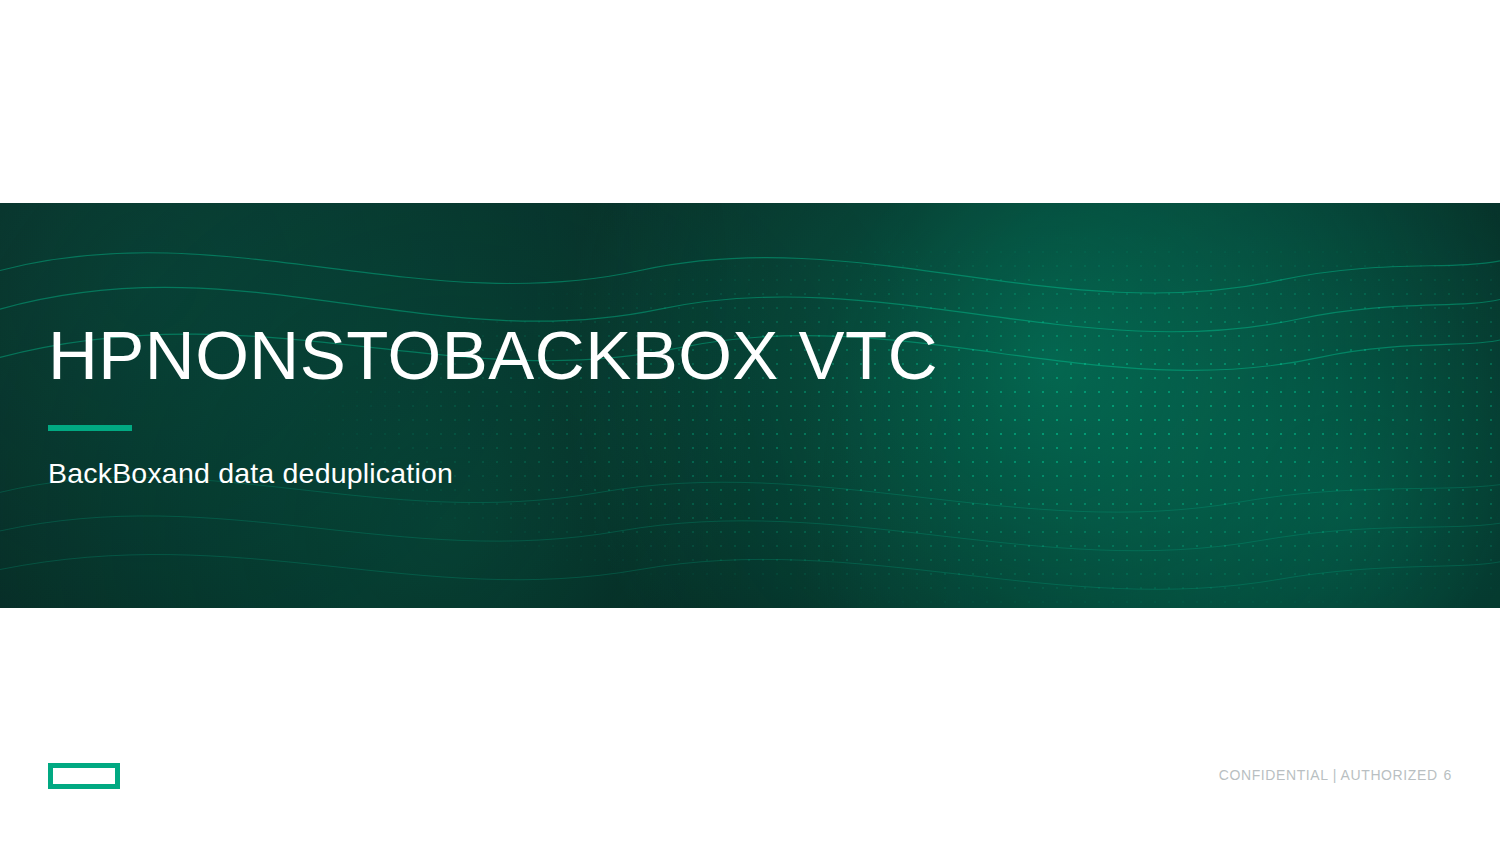HPNONSTOBACKBOX VTC
BackBoxand data deduplication
CONFIDENTIAL | AUTHORIZED6